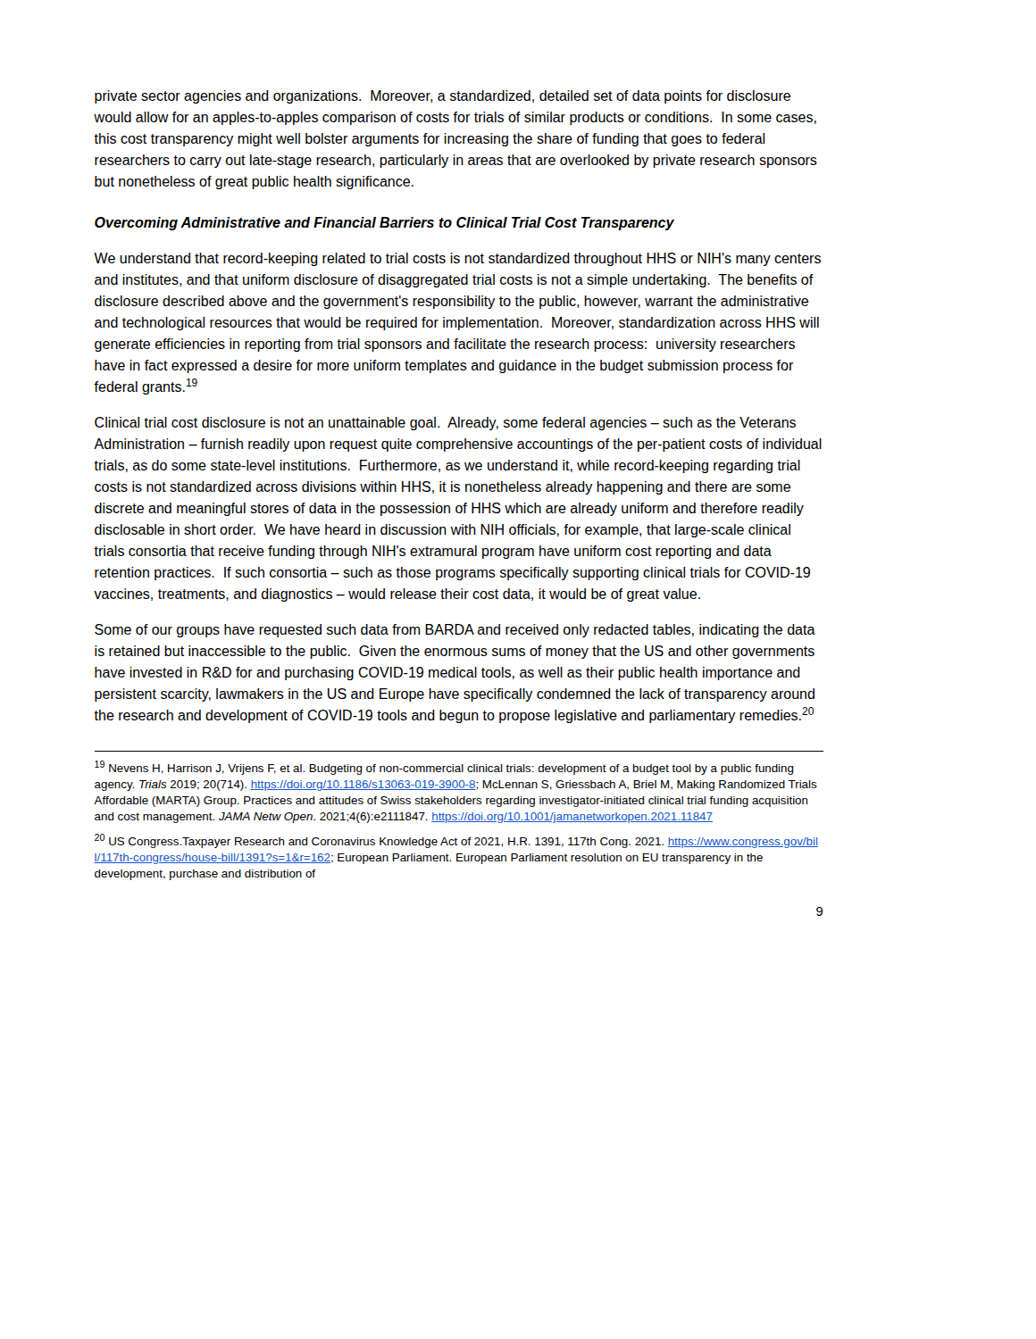private sector agencies and organizations. Moreover, a standardized, detailed set of data points for disclosure would allow for an apples-to-apples comparison of costs for trials of similar products or conditions. In some cases, this cost transparency might well bolster arguments for increasing the share of funding that goes to federal researchers to carry out late-stage research, particularly in areas that are overlooked by private research sponsors but nonetheless of great public health significance.
Overcoming Administrative and Financial Barriers to Clinical Trial Cost Transparency
We understand that record-keeping related to trial costs is not standardized throughout HHS or NIH's many centers and institutes, and that uniform disclosure of disaggregated trial costs is not a simple undertaking. The benefits of disclosure described above and the government's responsibility to the public, however, warrant the administrative and technological resources that would be required for implementation. Moreover, standardization across HHS will generate efficiencies in reporting from trial sponsors and facilitate the research process: university researchers have in fact expressed a desire for more uniform templates and guidance in the budget submission process for federal grants.19
Clinical trial cost disclosure is not an unattainable goal. Already, some federal agencies – such as the Veterans Administration – furnish readily upon request quite comprehensive accountings of the per-patient costs of individual trials, as do some state-level institutions. Furthermore, as we understand it, while record-keeping regarding trial costs is not standardized across divisions within HHS, it is nonetheless already happening and there are some discrete and meaningful stores of data in the possession of HHS which are already uniform and therefore readily disclosable in short order. We have heard in discussion with NIH officials, for example, that large-scale clinical trials consortia that receive funding through NIH's extramural program have uniform cost reporting and data retention practices. If such consortia – such as those programs specifically supporting clinical trials for COVID-19 vaccines, treatments, and diagnostics – would release their cost data, it would be of great value.
Some of our groups have requested such data from BARDA and received only redacted tables, indicating the data is retained but inaccessible to the public. Given the enormous sums of money that the US and other governments have invested in R&D for and purchasing COVID-19 medical tools, as well as their public health importance and persistent scarcity, lawmakers in the US and Europe have specifically condemned the lack of transparency around the research and development of COVID-19 tools and begun to propose legislative and parliamentary remedies.20
19 Nevens H, Harrison J, Vrijens F, et al. Budgeting of non-commercial clinical trials: development of a budget tool by a public funding agency. Trials 2019; 20(714). https://doi.org/10.1186/s13063-019-3900-8; McLennan S, Griessbach A, Briel M, Making Randomized Trials Affordable (MARTA) Group. Practices and attitudes of Swiss stakeholders regarding investigator-initiated clinical trial funding acquisition and cost management. JAMA Netw Open. 2021;4(6):e2111847. https://doi.org/10.1001/jamanetworkopen.2021.11847
20 US Congress.Taxpayer Research and Coronavirus Knowledge Act of 2021, H.R. 1391, 117th Cong. 2021. https://www.congress.gov/bill/117th-congress/house-bill/1391?s=1&r=162; European Parliament. European Parliament resolution on EU transparency in the development, purchase and distribution of
9